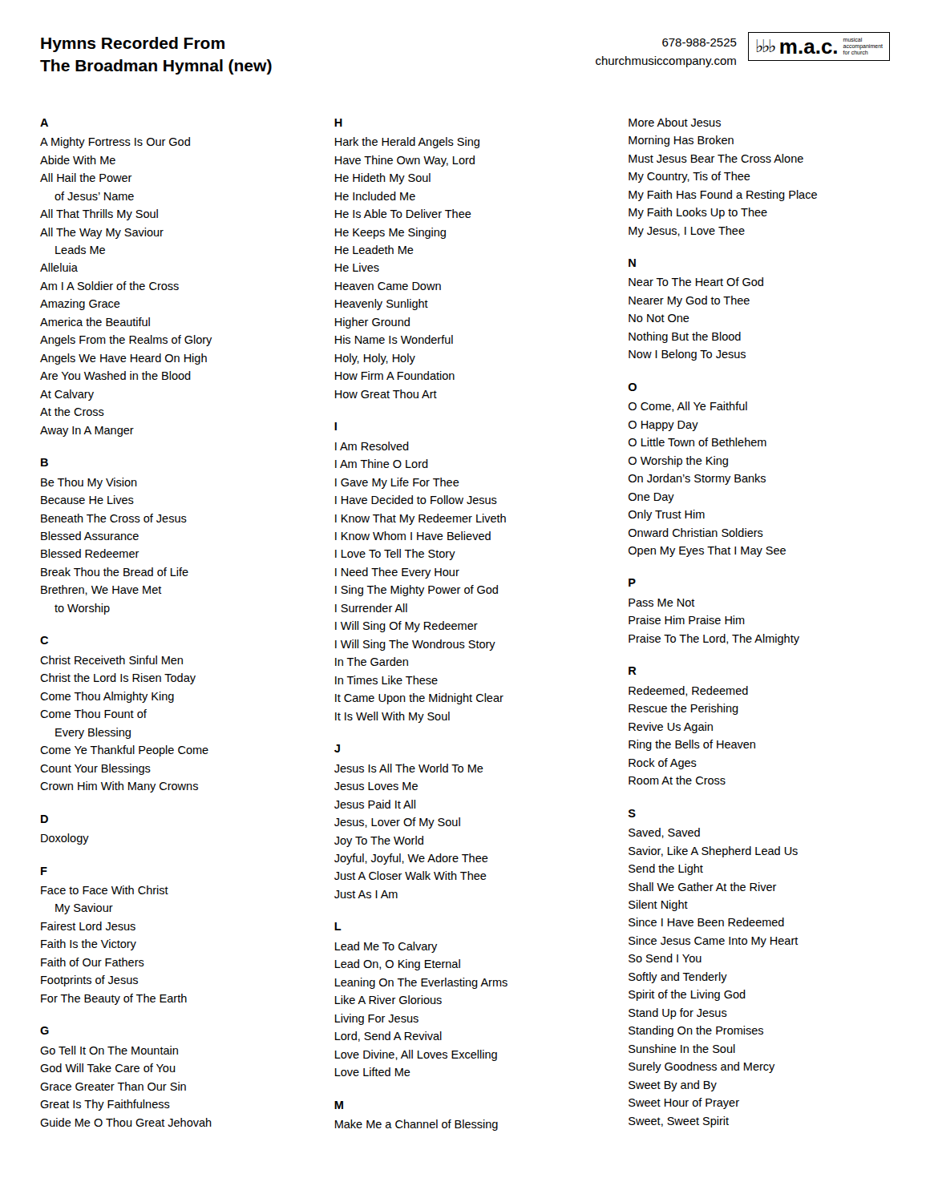Hymns Recorded From
The Broadman Hymnal (new)
678-988-2525
churchmusiccompany.com
♭♭♭ m.a.c. musical
accompaniment
for church
A
A Mighty Fortress Is Our God
Abide With Me
All Hail the Power
of Jesus’ Name
All That Thrills My Soul
All The Way My Saviour
Leads Me
Alleluia
Am I A Soldier of the Cross
Amazing Grace
America the Beautiful
Angels From the Realms of Glory
Angels We Have Heard On High
Are You Washed in the Blood
At Calvary
At the Cross
Away In A Manger
B
Be Thou My Vision
Because He Lives
Beneath The Cross of Jesus
Blessed Assurance
Blessed Redeemer
Break Thou the Bread of Life
Brethren, We Have Met
to Worship
C
Christ Receiveth Sinful Men
Christ the Lord Is Risen Today
Come Thou Almighty King
Come Thou Fount of
Every Blessing
Come Ye Thankful People Come
Count Your Blessings
Crown Him With Many Crowns
D
Doxology
F
Face to Face With Christ
My Saviour
Fairest Lord Jesus
Faith Is the Victory
Faith of Our Fathers
Footprints of Jesus
For The Beauty of The Earth
G
Go Tell It On The Mountain
God Will Take Care of You
Grace Greater Than Our Sin
Great Is Thy Faithfulness
Guide Me O Thou Great Jehovah
H
Hark the Herald Angels Sing
Have Thine Own Way, Lord
He Hideth My Soul
He Included Me
He Is Able To Deliver Thee
He Keeps Me Singing
He Leadeth Me
He Lives
Heaven Came Down
Heavenly Sunlight
Higher Ground
His Name Is Wonderful
Holy, Holy, Holy
How Firm A Foundation
How Great Thou Art
I
I Am Resolved
I Am Thine O Lord
I Gave My Life For Thee
I Have Decided to Follow Jesus
I Know That My Redeemer Liveth
I Know Whom I Have Believed
I Love To Tell The Story
I Need Thee Every Hour
I Sing The Mighty Power of God
I Surrender All
I Will Sing Of My Redeemer
I Will Sing The Wondrous Story
In The Garden
In Times Like These
It Came Upon the Midnight Clear
It Is Well With My Soul
J
Jesus Is All The World To Me
Jesus Loves Me
Jesus Paid It All
Jesus, Lover Of My Soul
Joy To The World
Joyful, Joyful, We Adore Thee
Just A Closer Walk With Thee
Just As I Am
L
Lead Me To Calvary
Lead On, O King Eternal
Leaning On The Everlasting Arms
Like A River Glorious
Living For Jesus
Lord, Send A Revival
Love Divine, All Loves Excelling
Love Lifted Me
M
Make Me a Channel of Blessing
More About Jesus
Morning Has Broken
Must Jesus Bear The Cross Alone
My Country, Tis of Thee
My Faith Has Found a Resting Place
My Faith Looks Up to Thee
My Jesus, I Love Thee
N
Near To The Heart Of God
Nearer My God to Thee
No Not One
Nothing But the Blood
Now I Belong To Jesus
O
O Come, All Ye Faithful
O Happy Day
O Little Town of Bethlehem
O Worship the King
On Jordan’s Stormy Banks
One Day
Only Trust Him
Onward Christian Soldiers
Open My Eyes That I May See
P
Pass Me Not
Praise Him Praise Him
Praise To The Lord, The Almighty
R
Redeemed, Redeemed
Rescue the Perishing
Revive Us Again
Ring the Bells of Heaven
Rock of Ages
Room At the Cross
S
Saved, Saved
Savior, Like A Shepherd Lead Us
Send the Light
Shall We Gather At the River
Silent Night
Since I Have Been Redeemed
Since Jesus Came Into My Heart
So Send I You
Softly and Tenderly
Spirit of the Living God
Stand Up for Jesus
Standing On the Promises
Sunshine In the Soul
Surely Goodness and Mercy
Sweet By and By
Sweet Hour of Prayer
Sweet, Sweet Spirit